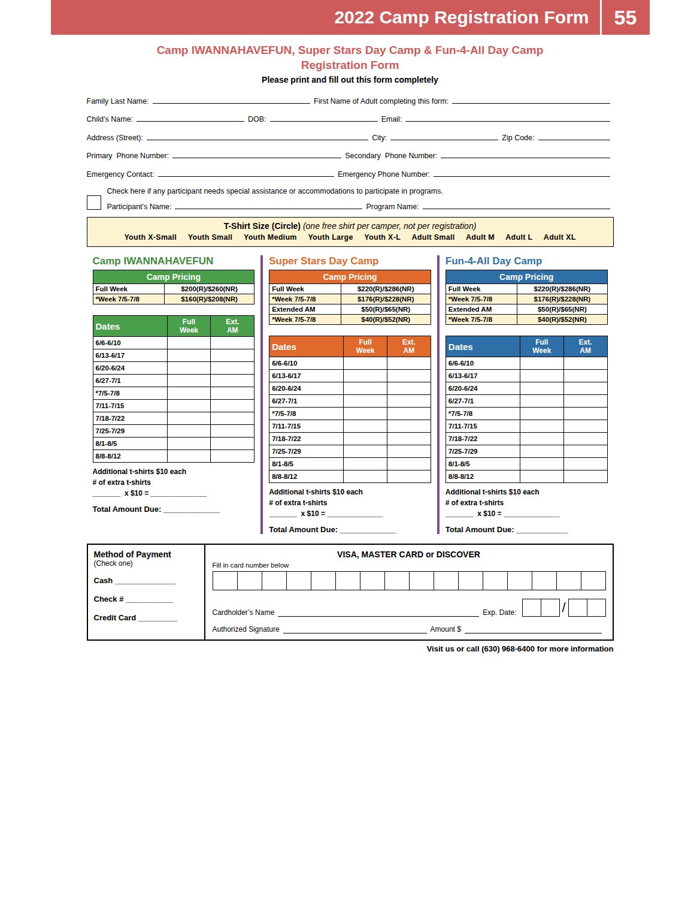2022 Camp Registration Form
55
Camp IWANNAHAVEFUN, Super Stars Day Camp & Fun-4-All Day Camp
Registration Form
Please print and fill out this form completely
Family Last Name: First Name of Adult completing this form:
Child’s Name: DOB: Email:
Address (Street): City: Zip Code:
Primary Phone Number: Secondary Phone Number:
Emergency Contact: Emergency Phone Number:
Check here if any participant needs special assistance or accommodations to participate in programs.
Participant's Name: Program Name:
T-Shirt Size (Circle) (one free shirt per camper, not per registration)
Youth X-Small Youth Small Youth Medium Youth Large Youth X-L Adult Small Adult M Adult L Adult XL
Camp IWANNAHAVEFUN
| Camp Pricing |
| --- |
| Full Week | $200(R)/$260(NR) |
| *Week 7/5-7/8 | $160(R)/$208(NR) |
| Dates | Full Week | Ext. AM |
| --- | --- | --- |
| 6/6-6/10 | | |
| 6/13-6/17 | | |
| 6/20-6/24 | | |
| 6/27-7/1 | | |
| *7/5-7/8 | | |
| 7/11-7/15 | | |
| 7/18-7/22 | | |
| 7/25-7/29 | | |
| 8/1-8/5 | | |
| 8/8-8/12 | | |
Additional t-shirts $10 each
# of extra t-shirts
_______ x $10 = ______________
Total Amount Due: _____________
Super Stars Day Camp
| Camp Pricing |
| --- |
| Full Week | $220(R)/$286(NR) |
| *Week 7/5-7/8 | $176(R)/$228(NR) |
| Extended AM | $50(R)/$65(NR) |
| *Week 7/5-7/8 | $40(R)/$52(NR) |
| Dates | Full Week | Ext. AM |
| --- | --- | --- |
| 6/6-6/10 | | |
| 6/13-6/17 | | |
| 6/20-6/24 | | |
| 6/27-7/1 | | |
| *7/5-7/8 | | |
| 7/11-7/15 | | |
| 7/18-7/22 | | |
| 7/25-7/29 | | |
| 8/1-8/5 | | |
| 8/8-8/12 | | |
Additional t-shirts $10 each
# of extra t-shirts
_______ x $10 = ______________
Total Amount Due: _____________
Fun-4-All Day Camp
| Camp Pricing |
| --- |
| Full Week | $220(R)/$286(NR) |
| *Week 7/5-7/8 | $176(R)/$228(NR) |
| Extended AM | $50(R)/$65(NR) |
| *Week 7/5-7/8 | $40(R)/$52(NR) |
| Dates | Full Week | Ext. AM |
| --- | --- | --- |
| 6/6-6/10 | | |
| 6/13-6/17 | | |
| 6/20-6/24 | | |
| 6/27-7/1 | | |
| *7/5-7/8 | | |
| 7/11-7/15 | | |
| 7/18-7/22 | | |
| 7/25-7/29 | | |
| 8/1-8/5 | | |
| 8/8-8/12 | | |
Additional t-shirts $10 each
# of extra t-shirts
_______ x $10 = ______________
Total Amount Due: ____________
Method of Payment
(Check one)
Cash ______________
Check # ___________
Credit Card _________
VISA, MASTER CARD or DISCOVER
Fill in card number below
Cardholder’s Name Exp. Date: /
Authorized Signature Amount $
Visit us or call (630) 968-6400 for more information